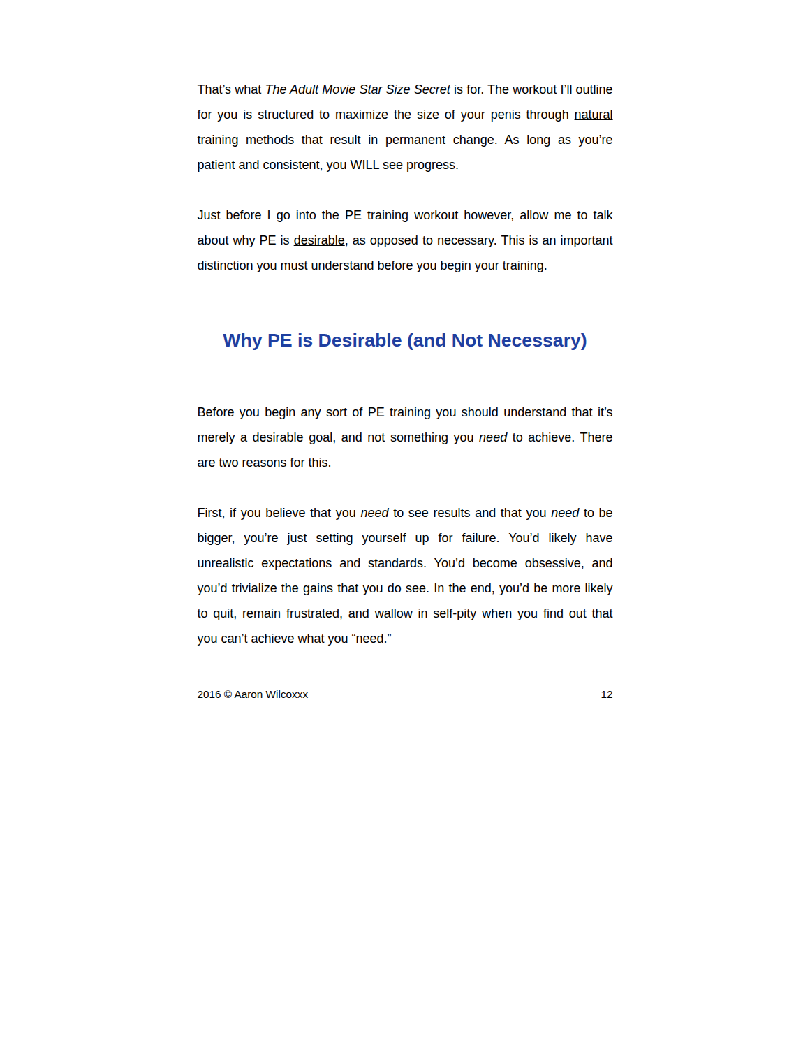That’s what The Adult Movie Star Size Secret is for. The workout I’ll outline for you is structured to maximize the size of your penis through natural training methods that result in permanent change. As long as you’re patient and consistent, you WILL see progress.
Just before I go into the PE training workout however, allow me to talk about why PE is desirable, as opposed to necessary. This is an important distinction you must understand before you begin your training.
Why PE is Desirable (and Not Necessary)
Before you begin any sort of PE training you should understand that it’s merely a desirable goal, and not something you need to achieve. There are two reasons for this.
First, if you believe that you need to see results and that you need to be bigger, you’re just setting yourself up for failure. You’d likely have unrealistic expectations and standards. You’d become obsessive, and you’d trivialize the gains that you do see. In the end, you’d be more likely to quit, remain frustrated, and wallow in self-pity when you find out that you can’t achieve what you “need.”
2016 © Aaron Wilcoxxx 12